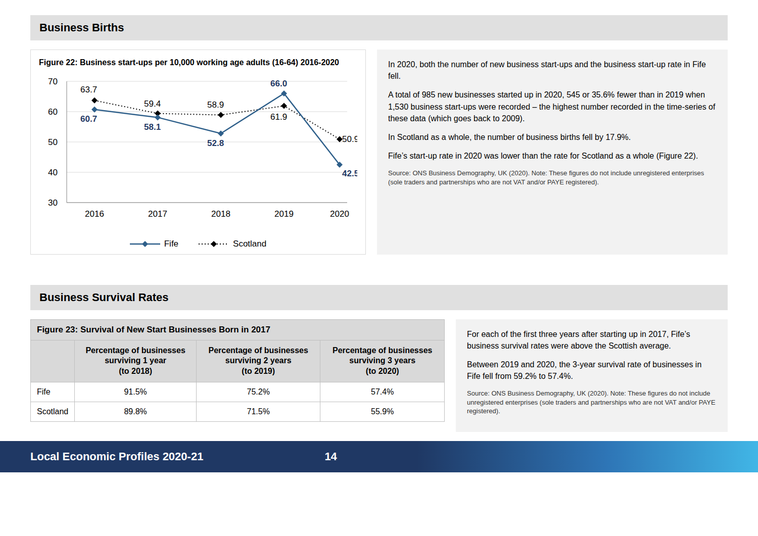Business Births
Figure 22: Business start-ups per 10,000 working age adults (16-64) 2016-2020
70 60 50 40 30 63.7 59.4 58.9 50.9 60.7 58.1 52.8 66.0 42.5 61.9 2016 2017 2018 2019 2020
Fife
Scotland
In 2020, both the number of new business start-ups and the business start-up rate in Fife fell.
A total of 985 new businesses started up in 2020, 545 or 35.6% fewer than in 2019 when 1,530 business start-ups were recorded – the highest number recorded in the time-series of these data (which goes back to 2009).
In Scotland as a whole, the number of business births fell by 17.9%.
Fife’s start-up rate in 2020 was lower than the rate for Scotland as a whole (Figure 22).
Source: ONS Business Demography, UK (2020). Note: These figures do not include unregistered enterprises (sole traders and partnerships who are not VAT and/or PAYE registered).
Business Survival Rates
Figure 23: Survival of New Start Businesses Born in 2017
| | Percentage of businesses surviving 1 year (to 2018) | Percentage of businesses surviving 2 years (to 2019) | Percentage of businesses surviving 3 years (to 2020) |
| --- | --- | --- | --- |
| Fife | 91.5% | 75.2% | 57.4% |
| Scotland | 89.8% | 71.5% | 55.9% |
For each of the first three years after starting up in 2017, Fife’s business survival rates were above the Scottish average.
Between 2019 and 2020, the 3-year survival rate of businesses in Fife fell from 59.2% to 57.4%.
Source: ONS Business Demography, UK (2020). Note: These figures do not include unregistered enterprises (sole traders and partnerships who are not VAT and/or PAYE registered).
Local Economic Profiles 2020-21 14